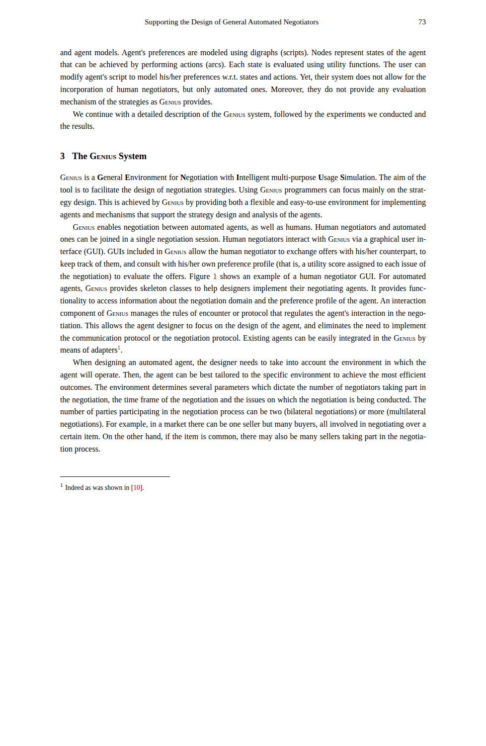Supporting the Design of General Automated Negotiators 73
and agent models. Agent's preferences are modeled using digraphs (scripts). Nodes represent states of the agent that can be achieved by performing actions (arcs). Each state is evaluated using utility functions. The user can modify agent's script to model his/her preferences w.r.t. states and actions. Yet, their system does not allow for the incorporation of human negotiators, but only automated ones. Moreover, they do not provide any evaluation mechanism of the strategies as Genius provides.
We continue with a detailed description of the Genius system, followed by the experiments we conducted and the results.
3 The Genius System
Genius is a General Environment for Negotiation with Intelligent multi-purpose Usage Simulation. The aim of the tool is to facilitate the design of negotiation strategies. Using Genius programmers can focus mainly on the strategy design. This is achieved by Genius by providing both a flexible and easy-to-use environment for implementing agents and mechanisms that support the strategy design and analysis of the agents.
Genius enables negotiation between automated agents, as well as humans. Human negotiators and automated ones can be joined in a single negotiation session. Human negotiators interact with Genius via a graphical user interface (GUI). GUIs included in Genius allow the human negotiator to exchange offers with his/her counterpart, to keep track of them, and consult with his/her own preference profile (that is, a utility score assigned to each issue of the negotiation) to evaluate the offers. Figure 1 shows an example of a human negotiator GUI. For automated agents, Genius provides skeleton classes to help designers implement their negotiating agents. It provides functionality to access information about the negotiation domain and the preference profile of the agent. An interaction component of Genius manages the rules of encounter or protocol that regulates the agent's interaction in the negotiation. This allows the agent designer to focus on the design of the agent, and eliminates the need to implement the communication protocol or the negotiation protocol. Existing agents can be easily integrated in the Genius by means of adapters1.
When designing an automated agent, the designer needs to take into account the environment in which the agent will operate. Then, the agent can be best tailored to the specific environment to achieve the most efficient outcomes. The environment determines several parameters which dictate the number of negotiators taking part in the negotiation, the time frame of the negotiation and the issues on which the negotiation is being conducted. The number of parties participating in the negotiation process can be two (bilateral negotiations) or more (multilateral negotiations). For example, in a market there can be one seller but many buyers, all involved in negotiating over a certain item. On the other hand, if the item is common, there may also be many sellers taking part in the negotiation process.
1Indeed as was shown in [10].